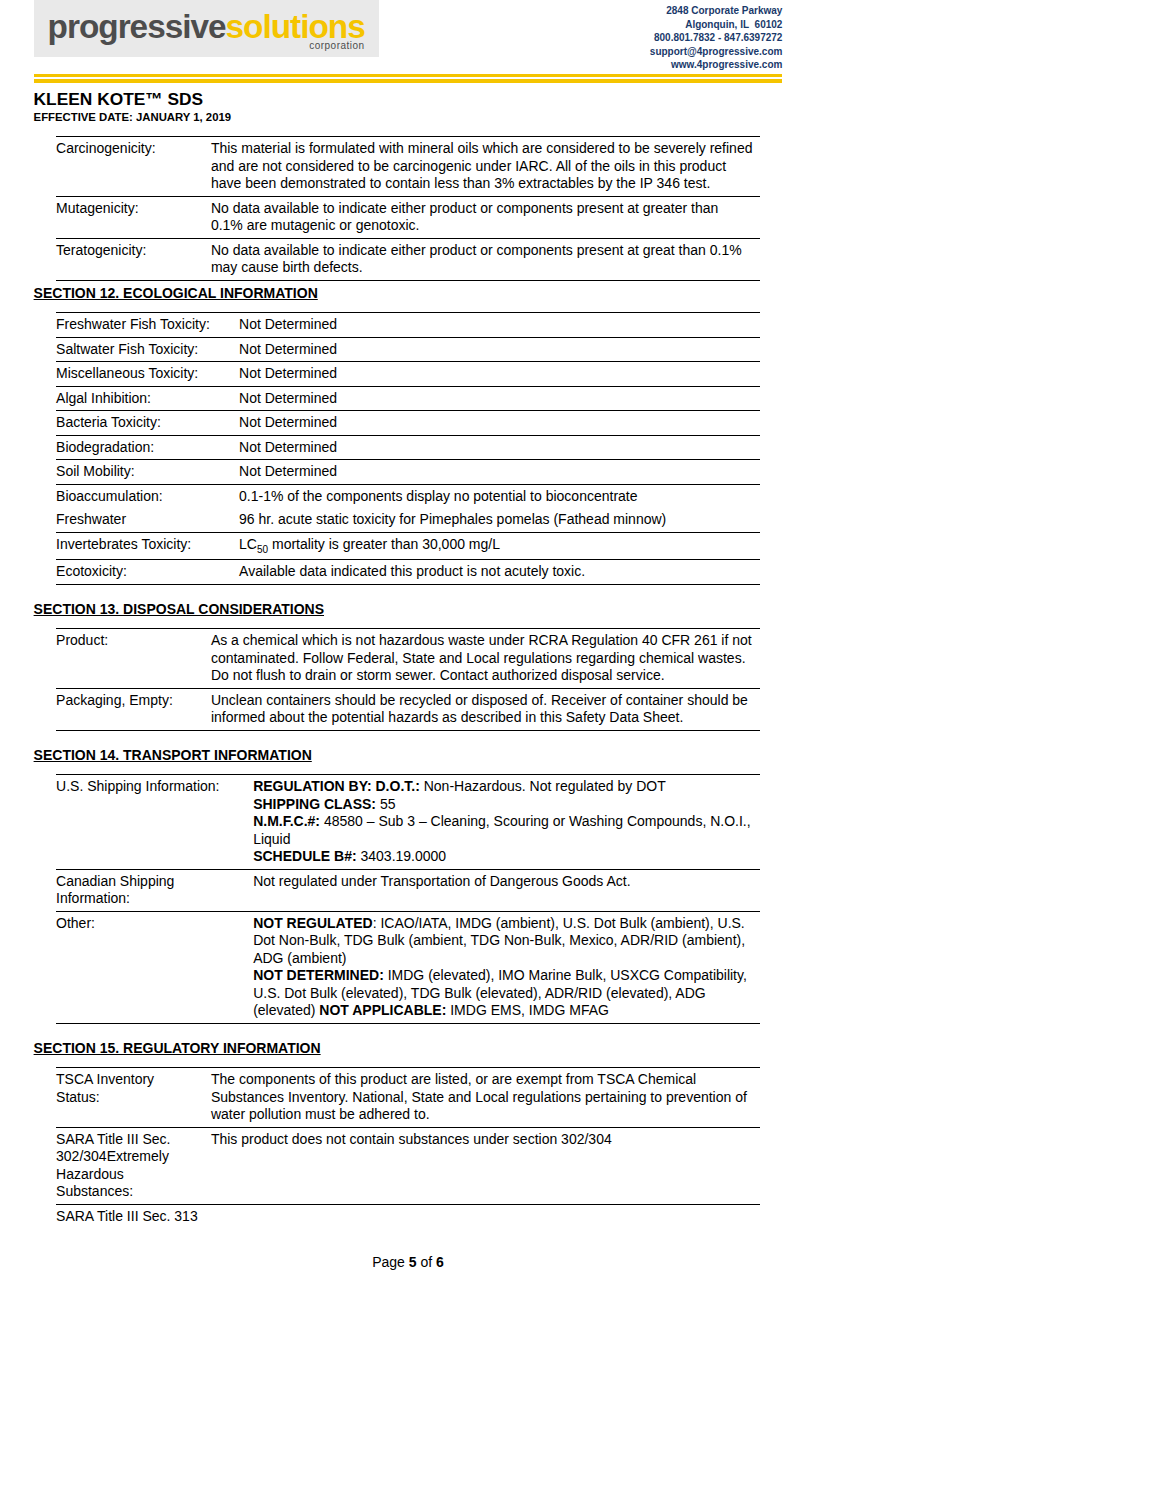progressive solutions
corporation
2848 Corporate Parkway
Algonquin, IL 60102
800.801.7832 - 847.6397272
support@4progressive.com
www.4progressive.com
KLEEN KOTE™ SDS
EFFECTIVE DATE: JANUARY 1, 2019
| Carcinogenicity: | This material is formulated with mineral oils which are considered to be severely refined and are not considered to be carcinogenic under IARC. All of the oils in this product have been demonstrated to contain less than 3% extractables by the IP 346 test. |
| Mutagenicity: | No data available to indicate either product or components present at greater than 0.1% are mutagenic or genotoxic. |
| Teratogenicity: | No data available to indicate either product or components present at great than 0.1% may cause birth defects. |
SECTION 12. ECOLOGICAL INFORMATION
| Freshwater Fish Toxicity: | Not Determined |
| Saltwater Fish Toxicity: | Not Determined |
| Miscellaneous Toxicity: | Not Determined |
| Algal Inhibition: | Not Determined |
| Bacteria Toxicity: | Not Determined |
| Biodegradation: | Not Determined |
| Soil Mobility: | Not Determined |
| Bioaccumulation: | 0.1-1% of the components display no potential to bioconcentrate |
| Freshwater | 96 hr. acute static toxicity for Pimephales pomelas (Fathead minnow) |
| Invertebrates Toxicity: | LC 50 mortality is greater than 30,000 mg/L |
| Ecotoxicity: | Available data indicated this product is not acutely toxic. |
SECTION 13. DISPOSAL CONSIDERATIONS
| Product: | As a chemical which is not hazardous waste under RCRA Regulation 40 CFR 261 if not contaminated. Follow Federal, State and Local regulations regarding chemical wastes. Do not flush to drain or storm sewer. Contact authorized disposal service. |
| Packaging, Empty: | Unclean containers should be recycled or disposed of. Receiver of container should be informed about the potential hazards as described in this Safety Data Sheet. |
SECTION 14. TRANSPORT INFORMATION
| U.S. Shipping Information: | REGULATION BY: D.O.T.: Non-Hazardous. Not regulated by DOT SHIPPING CLASS: 55 N.M.F.C.#: 48580 – Sub 3 – Cleaning, Scouring or Washing Compounds, N.O.I., Liquid SCHEDULE B#: 3403.19.0000 |
| Canadian Shipping Information: | Not regulated under Transportation of Dangerous Goods Act. |
| Other: | NOT REGULATED : ICAO/IATA, IMDG (ambient), U.S. Dot Bulk (ambient), U.S. Dot Non-Bulk, TDG Bulk (ambient, TDG Non-Bulk, Mexico, ADR/RID (ambient), ADG (ambient) NOT DETERMINED: IMDG (elevated), IMO Marine Bulk, USXCG Compatibility, U.S. Dot Bulk (elevated), TDG Bulk (elevated), ADR/RID (elevated), ADG (elevated) NOT APPLICABLE: IMDG EMS, IMDG MFAG |
SECTION 15. REGULATORY INFORMATION
| TSCA Inventory Status: | The components of this product are listed, or are exempt from TSCA Chemical Substances Inventory. National, State and Local regulations pertaining to prevention of water pollution must be adhered to. |
| SARA Title III Sec. 302/304Extremely Hazardous Substances: | This product does not contain substances under section 302/304 |
| SARA Title III Sec. 313 | |
Page 5 of 6